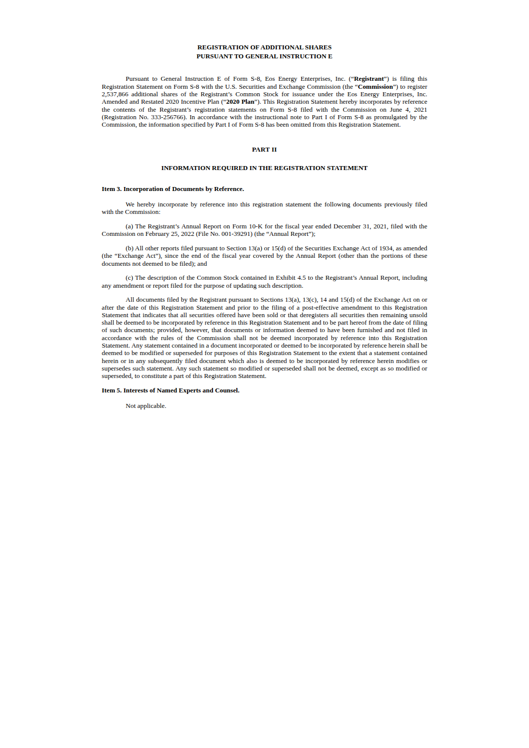REGISTRATION OF ADDITIONAL SHARES
PURSUANT TO GENERAL INSTRUCTION E
Pursuant to General Instruction E of Form S-8, Eos Energy Enterprises, Inc. (“Registrant”) is filing this Registration Statement on Form S-8 with the U.S. Securities and Exchange Commission (the “Commission”) to register 2,537,866 additional shares of the Registrant’s Common Stock for issuance under the Eos Energy Enterprises, Inc. Amended and Restated 2020 Incentive Plan (“2020 Plan”). This Registration Statement hereby incorporates by reference the contents of the Registrant’s registration statements on Form S-8 filed with the Commission on June 4, 2021 (Registration No. 333-256766). In accordance with the instructional note to Part I of Form S-8 as promulgated by the Commission, the information specified by Part I of Form S-8 has been omitted from this Registration Statement.
PART II
INFORMATION REQUIRED IN THE REGISTRATION STATEMENT
Item 3. Incorporation of Documents by Reference.
We hereby incorporate by reference into this registration statement the following documents previously filed with the Commission:
(a) The Registrant’s Annual Report on Form 10-K for the fiscal year ended December 31, 2021, filed with the Commission on February 25, 2022 (File No. 001-39291) (the “Annual Report”);
(b) All other reports filed pursuant to Section 13(a) or 15(d) of the Securities Exchange Act of 1934, as amended (the “Exchange Act”), since the end of the fiscal year covered by the Annual Report (other than the portions of these documents not deemed to be filed); and
(c) The description of the Common Stock contained in Exhibit 4.5 to the Registrant’s Annual Report, including any amendment or report filed for the purpose of updating such description.
All documents filed by the Registrant pursuant to Sections 13(a), 13(c), 14 and 15(d) of the Exchange Act on or after the date of this Registration Statement and prior to the filing of a post-effective amendment to this Registration Statement that indicates that all securities offered have been sold or that deregisters all securities then remaining unsold shall be deemed to be incorporated by reference in this Registration Statement and to be part hereof from the date of filing of such documents; provided, however, that documents or information deemed to have been furnished and not filed in accordance with the rules of the Commission shall not be deemed incorporated by reference into this Registration Statement. Any statement contained in a document incorporated or deemed to be incorporated by reference herein shall be deemed to be modified or superseded for purposes of this Registration Statement to the extent that a statement contained herein or in any subsequently filed document which also is deemed to be incorporated by reference herein modifies or supersedes such statement. Any such statement so modified or superseded shall not be deemed, except as so modified or superseded, to constitute a part of this Registration Statement.
Item 5. Interests of Named Experts and Counsel.
Not applicable.